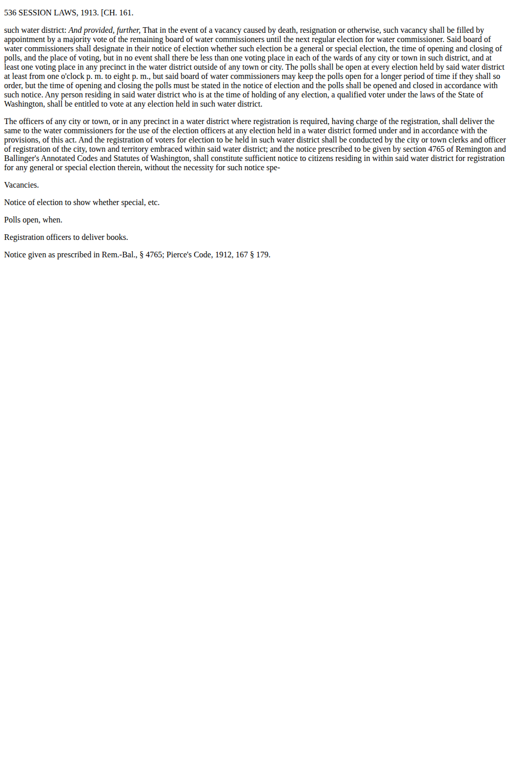536 SESSION LAWS, 1913. [CH. 161.
such water district: And provided, further, That in the event of a vacancy caused by death, resignation or otherwise, such vacancy shall be filled by appointment by a majority vote of the remaining board of water commissioners until the next regular election for water commissioner. Said board of water commissioners shall designate in their notice of election whether such election be a general or special election, the time of opening and closing of polls, and the place of voting, but in no event shall there be less than one voting place in each of the wards of any city or town in such district, and at least one voting place in any precinct in the water district outside of any town or city. The polls shall be open at every election held by said water district at least from one o'clock p. m. to eight p. m., but said board of water commissioners may keep the polls open for a longer period of time if they shall so order, but the time of opening and closing the polls must be stated in the notice of election and the polls shall be opened and closed in accordance with such notice. Any person residing in said water district who is at the time of holding of any election, a qualified voter under the laws of the State of Washington, shall be entitled to vote at any election held in such water district.
The officers of any city or town, or in any precinct in a water district where registration is required, having charge of the registration, shall deliver the same to the water commissioners for the use of the election officers at any election held in a water district formed under and in accordance with the provisions, of this act. And the registration of voters for election to be held in such water district shall be conducted by the city or town clerks and officer of registration of the city, town and territory embraced within said water district; and the notice prescribed to be given by section 4765 of Remington and Ballinger's Annotated Codes and Statutes of Washington, shall constitute sufficient notice to citizens residing in within said water district for registration for any general or special election therein, without the necessity for such notice spe-
Vacancies.
Notice of election to show whether special, etc.
Polls open, when.
Registration officers to deliver books.
Notice given as prescribed in Rem.-Bal., § 4765; Pierce's Code, 1912, 167 § 179.